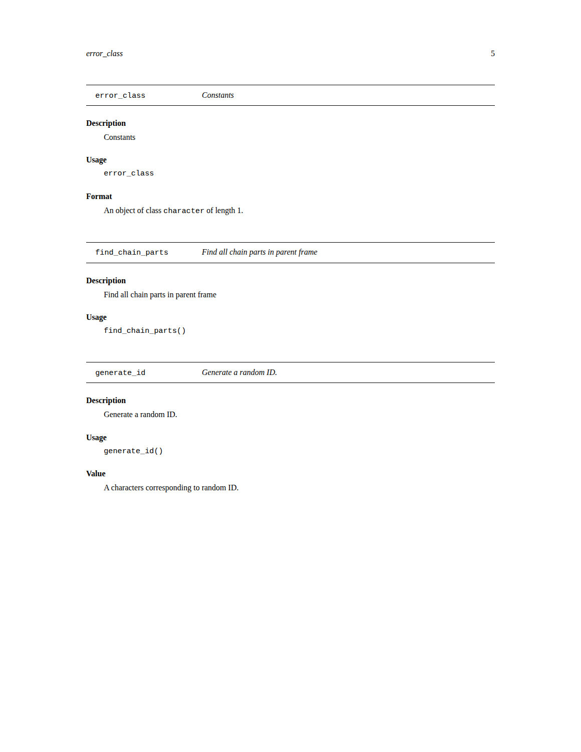error_class 5
error_class Constants
Description
Constants
Usage
error_class
Format
An object of class character of length 1.
find_chain_parts Find all chain parts in parent frame
Description
Find all chain parts in parent frame
Usage
find_chain_parts()
generate_id Generate a random ID.
Description
Generate a random ID.
Usage
generate_id()
Value
A characters corresponding to random ID.